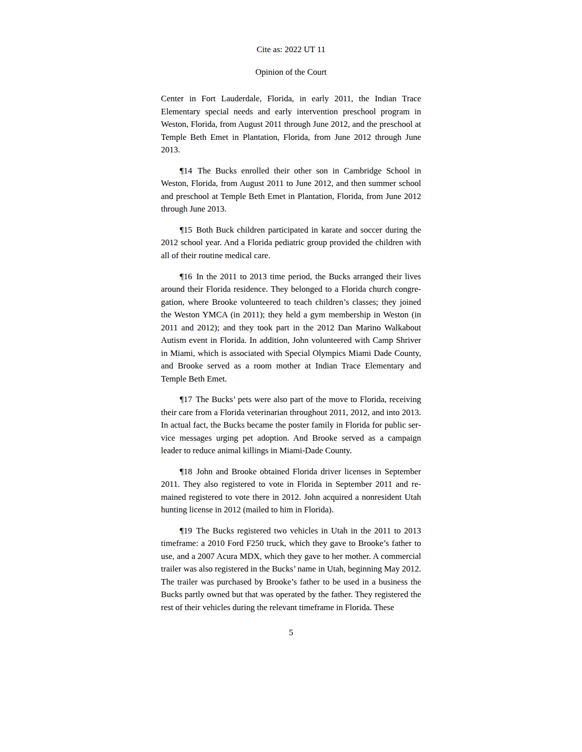Cite as: 2022 UT 11
Opinion of the Court
Center in Fort Lauderdale, Florida, in early 2011, the Indian Trace Elementary special needs and early intervention preschool program in Weston, Florida, from August 2011 through June 2012, and the preschool at Temple Beth Emet in Plantation, Florida, from June 2012 through June 2013.
¶14 The Bucks enrolled their other son in Cambridge School in Weston, Florida, from August 2011 to June 2012, and then summer school and preschool at Temple Beth Emet in Plantation, Florida, from June 2012 through June 2013.
¶15 Both Buck children participated in karate and soccer during the 2012 school year. And a Florida pediatric group provided the children with all of their routine medical care.
¶16 In the 2011 to 2013 time period, the Bucks arranged their lives around their Florida residence. They belonged to a Florida church congregation, where Brooke volunteered to teach children’s classes; they joined the Weston YMCA (in 2011); they held a gym membership in Weston (in 2011 and 2012); and they took part in the 2012 Dan Marino Walkabout Autism event in Florida. In addition, John volunteered with Camp Shriver in Miami, which is associated with Special Olympics Miami Dade County, and Brooke served as a room mother at Indian Trace Elementary and Temple Beth Emet.
¶17 The Bucks’ pets were also part of the move to Florida, receiving their care from a Florida veterinarian throughout 2011, 2012, and into 2013. In actual fact, the Bucks became the poster family in Florida for public service messages urging pet adoption. And Brooke served as a campaign leader to reduce animal killings in Miami-Dade County.
¶18 John and Brooke obtained Florida driver licenses in September 2011. They also registered to vote in Florida in September 2011 and remained registered to vote there in 2012. John acquired a nonresident Utah hunting license in 2012 (mailed to him in Florida).
¶19 The Bucks registered two vehicles in Utah in the 2011 to 2013 timeframe: a 2010 Ford F250 truck, which they gave to Brooke’s father to use, and a 2007 Acura MDX, which they gave to her mother. A commercial trailer was also registered in the Bucks’ name in Utah, beginning May 2012. The trailer was purchased by Brooke’s father to be used in a business the Bucks partly owned but that was operated by the father. They registered the rest of their vehicles during the relevant timeframe in Florida. These
5